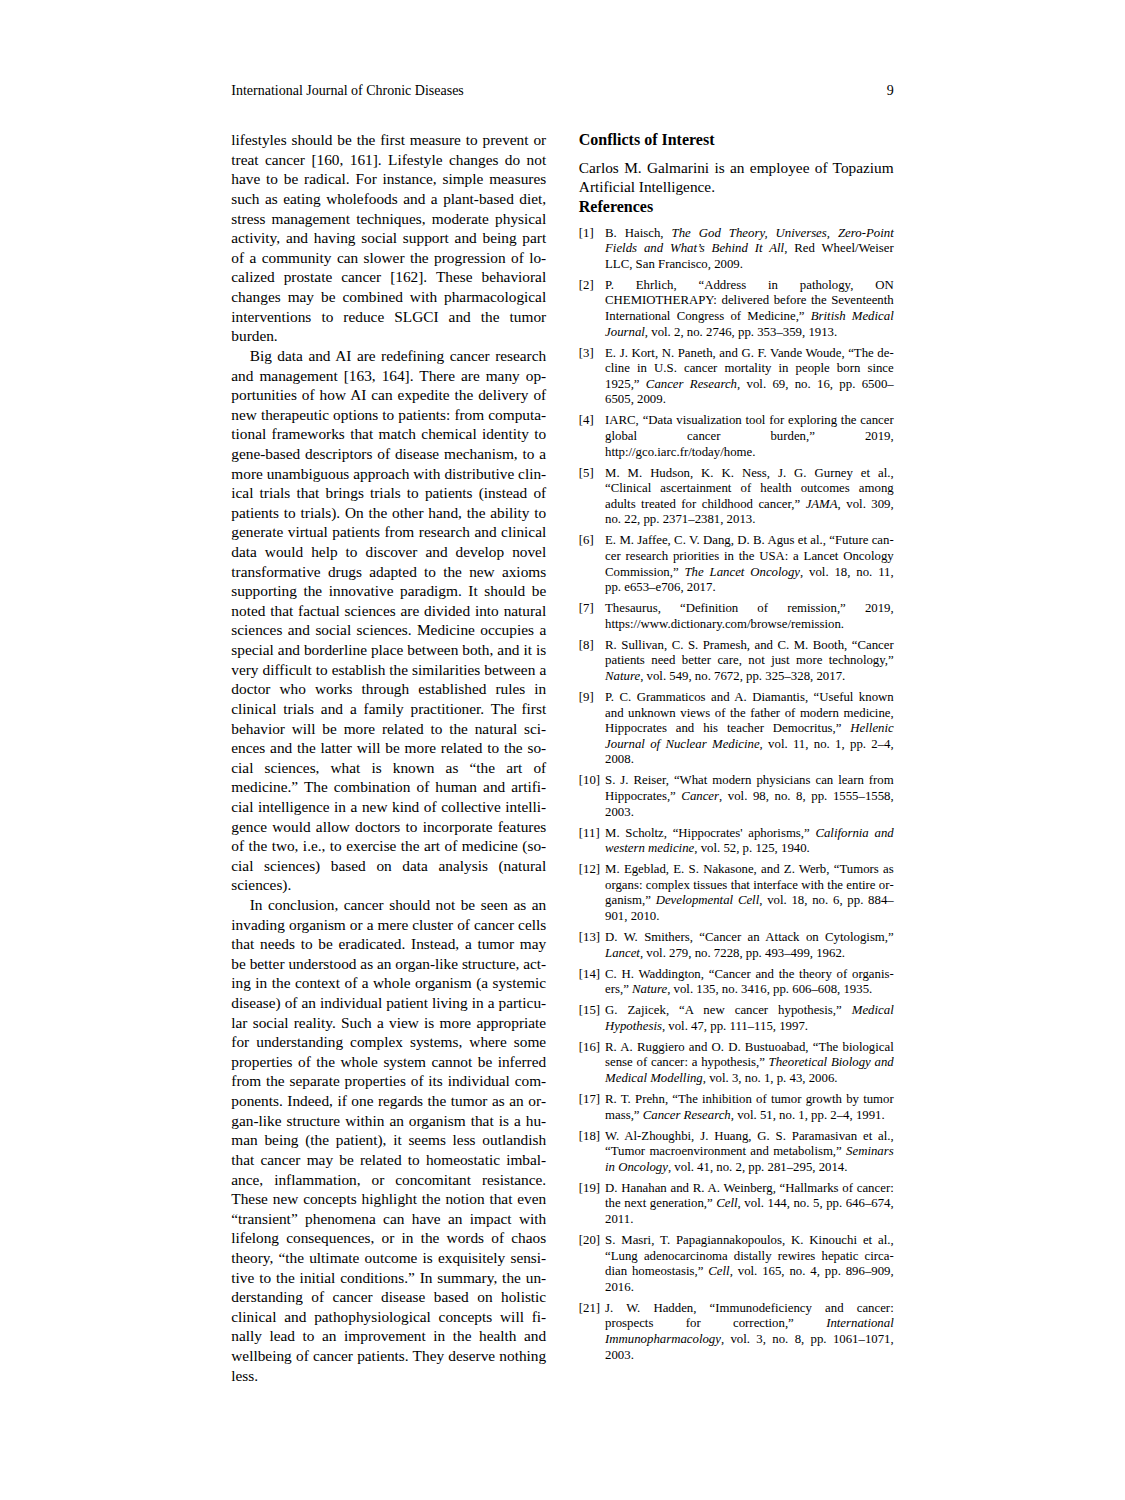International Journal of Chronic Diseases 9
lifestyles should be the first measure to prevent or treat cancer [160, 161]. Lifestyle changes do not have to be radical. For instance, simple measures such as eating wholefoods and a plant-based diet, stress management techniques, moderate physical activity, and having social support and being part of a community can slower the progression of localized prostate cancer [162]. These behavioral changes may be combined with pharmacological interventions to reduce SLGCI and the tumor burden.
Big data and AI are redefining cancer research and management [163, 164]. There are many opportunities of how AI can expedite the delivery of new therapeutic options to patients: from computational frameworks that match chemical identity to gene-based descriptors of disease mechanism, to a more unambiguous approach with distributive clinical trials that brings trials to patients (instead of patients to trials). On the other hand, the ability to generate virtual patients from research and clinical data would help to discover and develop novel transformative drugs adapted to the new axioms supporting the innovative paradigm. It should be noted that factual sciences are divided into natural sciences and social sciences. Medicine occupies a special and borderline place between both, and it is very difficult to establish the similarities between a doctor who works through established rules in clinical trials and a family practitioner. The first behavior will be more related to the natural sciences and the latter will be more related to the social sciences, what is known as “the art of medicine.” The combination of human and artificial intelligence in a new kind of collective intelligence would allow doctors to incorporate features of the two, i.e., to exercise the art of medicine (social sciences) based on data analysis (natural sciences).
In conclusion, cancer should not be seen as an invading organism or a mere cluster of cancer cells that needs to be eradicated. Instead, a tumor may be better understood as an organ-like structure, acting in the context of a whole organism (a systemic disease) of an individual patient living in a particular social reality. Such a view is more appropriate for understanding complex systems, where some properties of the whole system cannot be inferred from the separate properties of its individual components. Indeed, if one regards the tumor as an organ-like structure within an organism that is a human being (the patient), it seems less outlandish that cancer may be related to homeostatic imbalance, inflammation, or concomitant resistance. These new concepts highlight the notion that even “transient” phenomena can have an impact with lifelong consequences, or in the words of chaos theory, “the ultimate outcome is exquisitely sensitive to the initial conditions.” In summary, the understanding of cancer disease based on holistic clinical and pathophysiological concepts will finally lead to an improvement in the health and wellbeing of cancer patients. They deserve nothing less.
Conflicts of Interest
Carlos M. Galmarini is an employee of Topazium Artificial Intelligence.
References
[1] B. Haisch, The God Theory, Universes, Zero-Point Fields and What’s Behind It All, Red Wheel/Weiser LLC, San Francisco, 2009.
[2] P. Ehrlich, “Address in pathology, ON CHEMIOTHERAPY: delivered before the Seventeenth International Congress of Medicine,” British Medical Journal, vol. 2, no. 2746, pp. 353–359, 1913.
[3] E. J. Kort, N. Paneth, and G. F. Vande Woude, “The decline in U.S. cancer mortality in people born since 1925,” Cancer Research, vol. 69, no. 16, pp. 6500–6505, 2009.
[4] IARC, “Data visualization tool for exploring the cancer global cancer burden,” 2019, http://gco.iarc.fr/today/home.
[5] M. M. Hudson, K. K. Ness, J. G. Gurney et al., “Clinical ascertainment of health outcomes among adults treated for childhood cancer,” JAMA, vol. 309, no. 22, pp. 2371–2381, 2013.
[6] E. M. Jaffee, C. V. Dang, D. B. Agus et al., “Future cancer research priorities in the USA: a Lancet Oncology Commission,” The Lancet Oncology, vol. 18, no. 11, pp. e653–e706, 2017.
[7] Thesaurus, “Definition of remission,” 2019, https://www.dictionary.com/browse/remission.
[8] R. Sullivan, C. S. Pramesh, and C. M. Booth, “Cancer patients need better care, not just more technology,” Nature, vol. 549, no. 7672, pp. 325–328, 2017.
[9] P. C. Grammaticos and A. Diamantis, “Useful known and unknown views of the father of modern medicine, Hippocrates and his teacher Democritus,” Hellenic Journal of Nuclear Medicine, vol. 11, no. 1, pp. 2–4, 2008.
[10] S. J. Reiser, “What modern physicians can learn from Hippocrates,” Cancer, vol. 98, no. 8, pp. 1555–1558, 2003.
[11] M. Scholtz, “Hippocrates' aphorisms,” California and western medicine, vol. 52, p. 125, 1940.
[12] M. Egeblad, E. S. Nakasone, and Z. Werb, “Tumors as organs: complex tissues that interface with the entire organism,” Developmental Cell, vol. 18, no. 6, pp. 884–901, 2010.
[13] D. W. Smithers, “Cancer an Attack on Cytologism,” Lancet, vol. 279, no. 7228, pp. 493–499, 1962.
[14] C. H. Waddington, “Cancer and the theory of organisers,” Nature, vol. 135, no. 3416, pp. 606–608, 1935.
[15] G. Zajicek, “A new cancer hypothesis,” Medical Hypothesis, vol. 47, pp. 111–115, 1997.
[16] R. A. Ruggiero and O. D. Bustuoabad, “The biological sense of cancer: a hypothesis,” Theoretical Biology and Medical Modelling, vol. 3, no. 1, p. 43, 2006.
[17] R. T. Prehn, “The inhibition of tumor growth by tumor mass,” Cancer Research, vol. 51, no. 1, pp. 2–4, 1991.
[18] W. Al-Zhoughbi, J. Huang, G. S. Paramasivan et al., “Tumor macroenvironment and metabolism,” Seminars in Oncology, vol. 41, no. 2, pp. 281–295, 2014.
[19] D. Hanahan and R. A. Weinberg, “Hallmarks of cancer: the next generation,” Cell, vol. 144, no. 5, pp. 646–674, 2011.
[20] S. Masri, T. Papagiannakopoulos, K. Kinouchi et al., “Lung adenocarcinoma distally rewires hepatic circadian homeostasis,” Cell, vol. 165, no. 4, pp. 896–909, 2016.
[21] J. W. Hadden, “Immunodeficiency and cancer: prospects for correction,” International Immunopharmacology, vol. 3, no. 8, pp. 1061–1071, 2003.